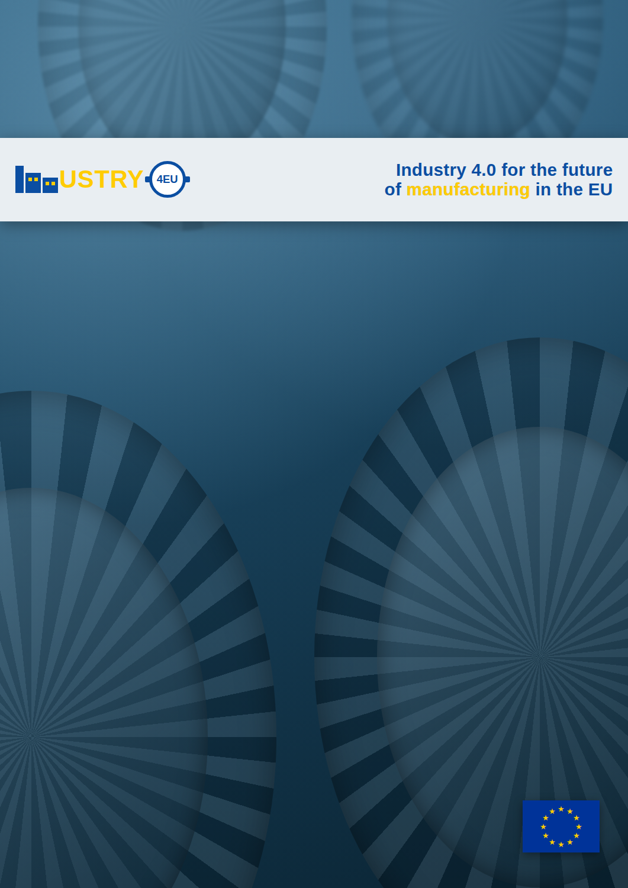USTRY 4EU Industry 4EU
Industry 4.0 for the future
of manufacturing in the EU